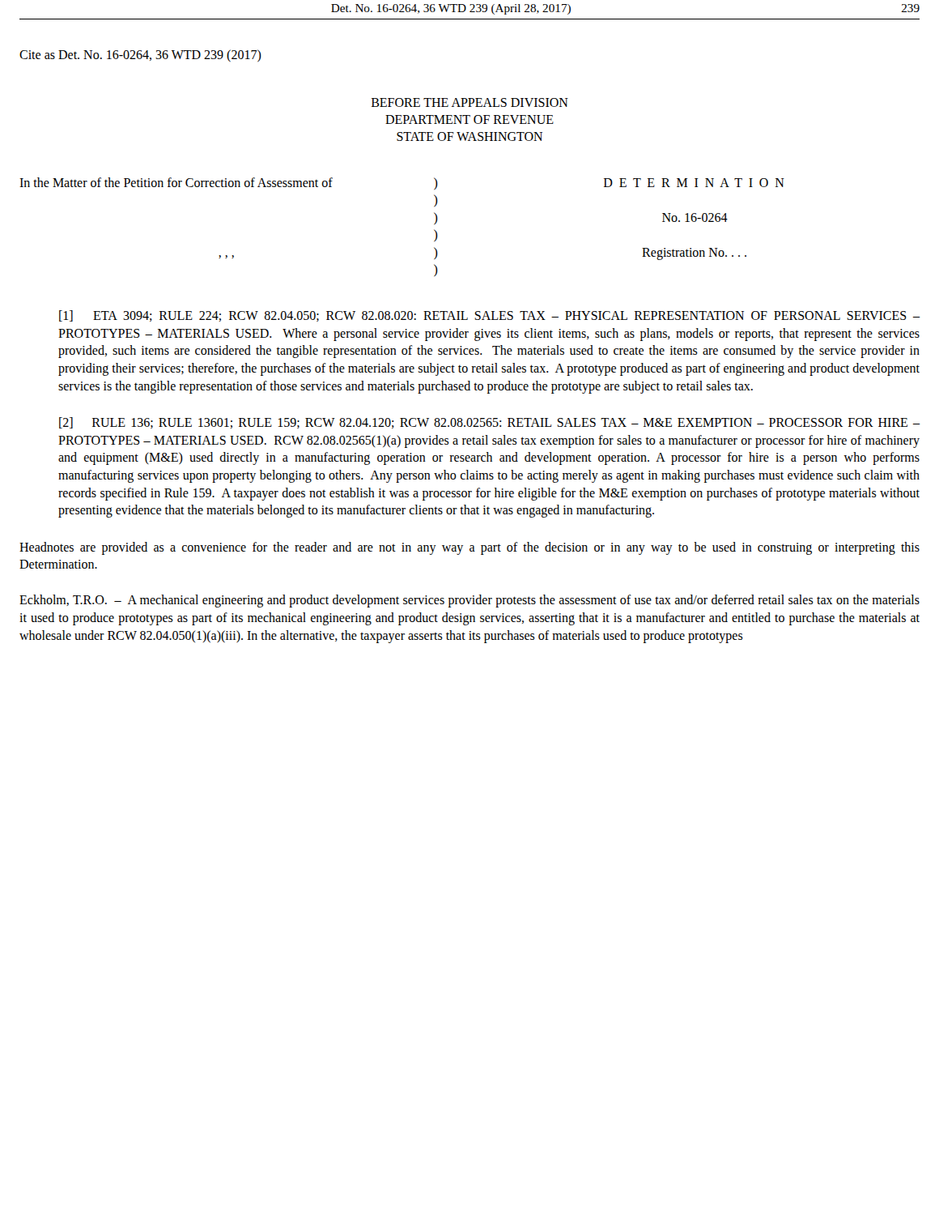Det. No. 16-0264, 36 WTD 239 (April 28, 2017)
239
Cite as Det. No. 16-0264, 36 WTD 239 (2017)
BEFORE THE APPEALS DIVISION
DEPARTMENT OF REVENUE
STATE OF WASHINGTON
| In the Matter of the Petition for Correction of Assessment of | ) | D E T E R M I N A T I O N |
| | ) | |
| | ) | No. 16-0264 |
| | ) | |
| , , , | ) | Registration No. . . . |
| | ) | |
[1] ETA 3094; RULE 224; RCW 82.04.050; RCW 82.08.020: RETAIL SALES TAX – PHYSICAL REPRESENTATION OF PERSONAL SERVICES – PROTOTYPES – MATERIALS USED. Where a personal service provider gives its client items, such as plans, models or reports, that represent the services provided, such items are considered the tangible representation of the services. The materials used to create the items are consumed by the service provider in providing their services; therefore, the purchases of the materials are subject to retail sales tax. A prototype produced as part of engineering and product development services is the tangible representation of those services and materials purchased to produce the prototype are subject to retail sales tax.
[2] RULE 136; RULE 13601; RULE 159; RCW 82.04.120; RCW 82.08.02565: RETAIL SALES TAX – M&E EXEMPTION – PROCESSOR FOR HIRE – PROTOTYPES – MATERIALS USED. RCW 82.08.02565(1)(a) provides a retail sales tax exemption for sales to a manufacturer or processor for hire of machinery and equipment (M&E) used directly in a manufacturing operation or research and development operation. A processor for hire is a person who performs manufacturing services upon property belonging to others. Any person who claims to be acting merely as agent in making purchases must evidence such claim with records specified in Rule 159. A taxpayer does not establish it was a processor for hire eligible for the M&E exemption on purchases of prototype materials without presenting evidence that the materials belonged to its manufacturer clients or that it was engaged in manufacturing.
Headnotes are provided as a convenience for the reader and are not in any way a part of the decision or in any way to be used in construing or interpreting this Determination.
Eckholm, T.R.O. – A mechanical engineering and product development services provider protests the assessment of use tax and/or deferred retail sales tax on the materials it used to produce prototypes as part of its mechanical engineering and product design services, asserting that it is a manufacturer and entitled to purchase the materials at wholesale under RCW 82.04.050(1)(a)(iii). In the alternative, the taxpayer asserts that its purchases of materials used to produce prototypes